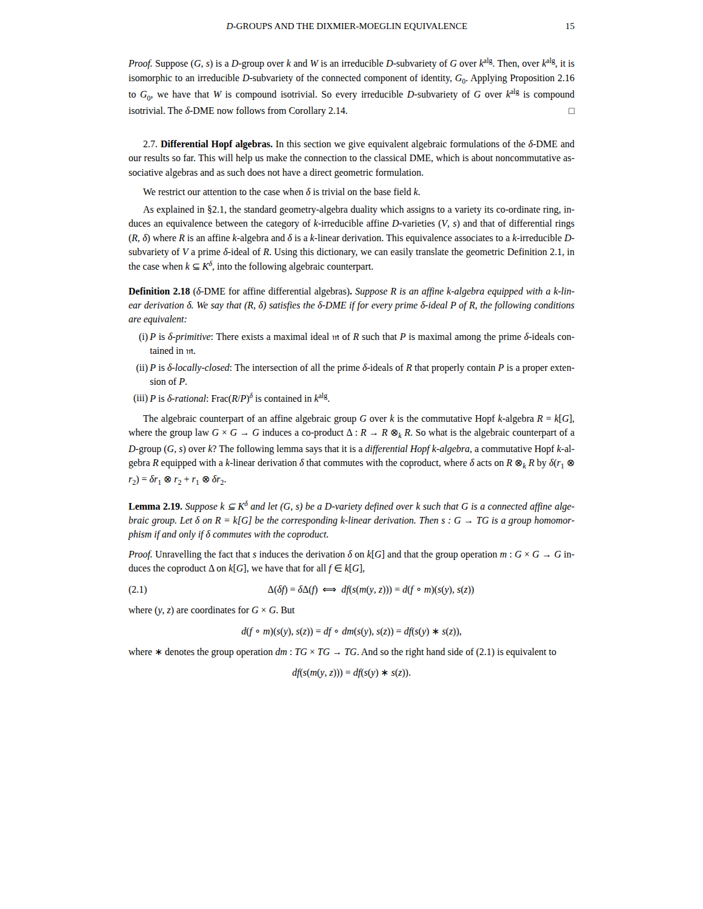D-GROUPS AND THE DIXMIER-MOEGLIN EQUIVALENCE 15
Proof. Suppose (G, s) is a D-group over k and W is an irreducible D-subvariety of G over kalg. Then, over kalg, it is isomorphic to an irreducible D-subvariety of the connected component of identity, G0. Applying Proposition 2.16 to G0, we have that W is compound isotrivial. So every irreducible D-subvariety of G over kalg is compound isotrivial. The δ-DME now follows from Corollary 2.14. □
2.7. Differential Hopf algebras. In this section we give equivalent algebraic formulations of the δ-DME and our results so far. This will help us make the connection to the classical DME, which is about noncommutative associative algebras and as such does not have a direct geometric formulation.
We restrict our attention to the case when δ is trivial on the base field k.
As explained in §2.1, the standard geometry-algebra duality which assigns to a variety its co-ordinate ring, induces an equivalence between the category of k-irreducible affine D-varieties (V, s) and that of differential rings (R, δ) where R is an affine k-algebra and δ is a k-linear derivation. This equivalence associates to a k-irreducible D-subvariety of V a prime δ-ideal of R. Using this dictionary, we can easily translate the geometric Definition 2.1, in the case when k ⊆ Kδ, into the following algebraic counterpart.
Definition 2.18 (δ-DME for affine differential algebras). Suppose R is an affine k-algebra equipped with a k-linear derivation δ. We say that (R, δ) satisfies the δ-DME if for every prime δ-ideal P of R, the following conditions are equivalent:
(i) P is δ-primitive: There exists a maximal ideal 𝔪 of R such that P is maximal among the prime δ-ideals contained in 𝔪.
(ii) P is δ-locally-closed: The intersection of all the prime δ-ideals of R that properly contain P is a proper extension of P.
(iii) P is δ-rational: Frac(R/P)δ is contained in kalg.
The algebraic counterpart of an affine algebraic group G over k is the commutative Hopf k-algebra R = k[G], where the group law G × G → G induces a co-product Δ : R → R ⊗k R. So what is the algebraic counterpart of a D-group (G, s) over k? The following lemma says that it is a differential Hopf k-algebra, a commutative Hopf k-algebra R equipped with a k-linear derivation δ that commutes with the coproduct, where δ acts on R ⊗k R by δ(r1 ⊗ r2) = δr1 ⊗ r2 + r1 ⊗ δr2.
Lemma 2.19. Suppose k ⊆ Kδ and let (G, s) be a D-variety defined over k such that G is a connected affine algebraic group. Let δ on R = k[G] be the corresponding k-linear derivation. Then s : G → TG is a group homomorphism if and only if δ commutes with the coproduct.
Proof. Unravelling the fact that s induces the derivation δ on k[G] and that the group operation m : G × G → G induces the coproduct Δ on k[G], we have that for all f ∈ k[G],
(2.1) Δ(δf) = δ Δ(f) ⟺ df(s(m(y, z))) = d(f ∘ m)(s(y), s(z))
where (y, z) are coordinates for G × G. But
d(f ∘ m)(s(y), s(z)) = df ∘ dm(s(y), s(z)) = df(s(y) ∗ s(z)),
where ∗ denotes the group operation dm : TG × TG → TG. And so the right hand side of (2.1) is equivalent to
df(s(m(y, z))) = df(s(y) ∗ s(z)).